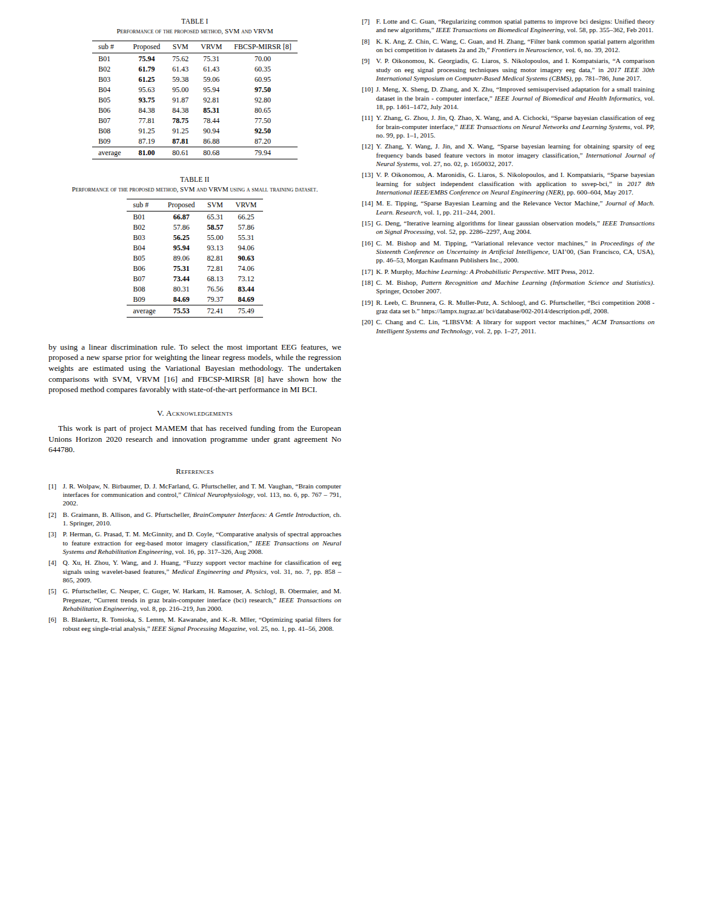TABLE I
Performance of the proposed method, SVM and VRVM
| sub # | Proposed | SVM | VRVM | FBCSP-MIRSR [8] |
| --- | --- | --- | --- | --- |
| B01 | 75.94 | 75.62 | 75.31 | 70.00 |
| B02 | 61.79 | 61.43 | 61.43 | 60.35 |
| B03 | 61.25 | 59.38 | 59.06 | 60.95 |
| B04 | 95.63 | 95.00 | 95.94 | 97.50 |
| B05 | 93.75 | 91.87 | 92.81 | 92.80 |
| B06 | 84.38 | 84.38 | 85.31 | 80.65 |
| B07 | 77.81 | 78.75 | 78.44 | 77.50 |
| B08 | 91.25 | 91.25 | 90.94 | 92.50 |
| B09 | 87.19 | 87.81 | 86.88 | 87.20 |
| average | 81.00 | 80.61 | 80.68 | 79.94 |
TABLE II
Performance of the proposed method, SVM and VRVM using a small training dataset.
| sub # | Proposed | SVM | VRVM |
| --- | --- | --- | --- |
| B01 | 66.87 | 65.31 | 66.25 |
| B02 | 57.86 | 58.57 | 57.86 |
| B03 | 56.25 | 55.00 | 55.31 |
| B04 | 95.94 | 93.13 | 94.06 |
| B05 | 89.06 | 82.81 | 90.63 |
| B06 | 75.31 | 72.81 | 74.06 |
| B07 | 73.44 | 68.13 | 73.12 |
| B08 | 80.31 | 76.56 | 83.44 |
| B09 | 84.69 | 79.37 | 84.69 |
| average | 75.53 | 72.41 | 75.49 |
by using a linear discrimination rule. To select the most important EEG features, we proposed a new sparse prior for weighting the linear regress models, while the regression weights are estimated using the Variational Bayesian methodology. The undertaken comparisons with SVM, VRVM [16] and FBCSP-MIRSR [8] have shown how the proposed method compares favorably with state-of-the-art performance in MI BCI.
V. Acknowledgements
This work is part of project MAMEM that has received funding from the European Unions Horizon 2020 research and innovation programme under grant agreement No 644780.
References
J. R. Wolpaw, N. Birbaumer, D. J. McFarland, G. Pfurtscheller, and T. M. Vaughan, “Brain computer interfaces for communication and control,” Clinical Neurophysiology, vol. 113, no. 6, pp. 767 – 791, 2002.
B. Graimann, B. Allison, and G. Pfurtscheller, BrainComputer Interfaces: A Gentle Introduction, ch. 1. Springer, 2010.
P. Herman, G. Prasad, T. M. McGinnity, and D. Coyle, “Comparative analysis of spectral approaches to feature extraction for eeg-based motor imagery classification,” IEEE Transactions on Neural Systems and Rehabilitation Engineering, vol. 16, pp. 317–326, Aug 2008.
Q. Xu, H. Zhou, Y. Wang, and J. Huang, “Fuzzy support vector machine for classification of eeg signals using wavelet-based features,” Medical Engineering and Physics, vol. 31, no. 7, pp. 858 – 865, 2009.
G. Pfurtscheller, C. Neuper, C. Guger, W. Harkam, H. Ramoser, A. Schlogl, B. Obermaier, and M. Pregenzer, “Current trends in graz brain-computer interface (bci) research,” IEEE Transactions on Rehabilitation Engineering, vol. 8, pp. 216–219, Jun 2000.
B. Blankertz, R. Tomioka, S. Lemm, M. Kawanabe, and K.-R. Mller, “Optimizing spatial filters for robust eeg single-trial analysis,” IEEE Signal Processing Magazine, vol. 25, no. 1, pp. 41–56, 2008.
F. Lotte and C. Guan, “Regularizing common spatial patterns to improve bci designs: Unified theory and new algorithms,” IEEE Transactions on Biomedical Engineering, vol. 58, pp. 355–362, Feb 2011.
K. K. Ang, Z. Chin, C. Wang, C. Guan, and H. Zhang, “Filter bank common spatial pattern algorithm on bci competition iv datasets 2a and 2b,” Frontiers in Neuroscience, vol. 6, no. 39, 2012.
V. P. Oikonomou, K. Georgiadis, G. Liaros, S. Nikolopoulos, and I. Kompatsiaris, “A comparison study on eeg signal processing techniques using motor imagery eeg data,” in 2017 IEEE 30th International Symposium on Computer-Based Medical Systems (CBMS), pp. 781–786, June 2017.
J. Meng, X. Sheng, D. Zhang, and X. Zhu, “Improved semisupervised adaptation for a small training dataset in the brain - computer interface,” IEEE Journal of Biomedical and Health Informatics, vol. 18, pp. 1461–1472, July 2014.
Y. Zhang, G. Zhou, J. Jin, Q. Zhao, X. Wang, and A. Cichocki, “Sparse bayesian classification of eeg for brain-computer interface,” IEEE Transactions on Neural Networks and Learning Systems, vol. PP, no. 99, pp. 1–1, 2015.
Y. Zhang, Y. Wang, J. Jin, and X. Wang, “Sparse bayesian learning for obtaining sparsity of eeg frequency bands based feature vectors in motor imagery classification,” International Journal of Neural Systems, vol. 27, no. 02, p. 1650032, 2017.
V. P. Oikonomou, A. Maronidis, G. Liaros, S. Nikolopoulos, and I. Kompatsiaris, “Sparse bayesian learning for subject independent classification with application to ssvep-bci,” in 2017 8th International IEEE/EMBS Conference on Neural Engineering (NER), pp. 600–604, May 2017.
M. E. Tipping, “Sparse Bayesian Learning and the Relevance Vector Machine,” Journal of Mach. Learn. Research, vol. 1, pp. 211–244, 2001.
G. Deng, “Iterative learning algorithms for linear gaussian observation models,” IEEE Transactions on Signal Processing, vol. 52, pp. 2286–2297, Aug 2004.
C. M. Bishop and M. Tipping, “Variational relevance vector machines,” in Proceedings of the Sixteenth Conference on Uncertainty in Artificial Intelligence, UAI’00, (San Francisco, CA, USA), pp. 46–53, Morgan Kaufmann Publishers Inc., 2000.
K. P. Murphy, Machine Learning: A Probabilistic Perspective. MIT Press, 2012.
C. M. Bishop, Pattern Recognition and Machine Learning (Information Science and Statistics). Springer, October 2007.
R. Leeb, C. Brunnera, G. R. Muller-Putz, A. Schloogl, and G. Pfurtscheller, “Bci competition 2008 - graz data set b.” https://lampx.tugraz.at/ bci/database/002-2014/description.pdf, 2008.
C. Chang and C. Lin, “LIBSVM: A library for support vector machines,” ACM Transactions on Intelligent Systems and Technology, vol. 2, pp. 1–27, 2011.